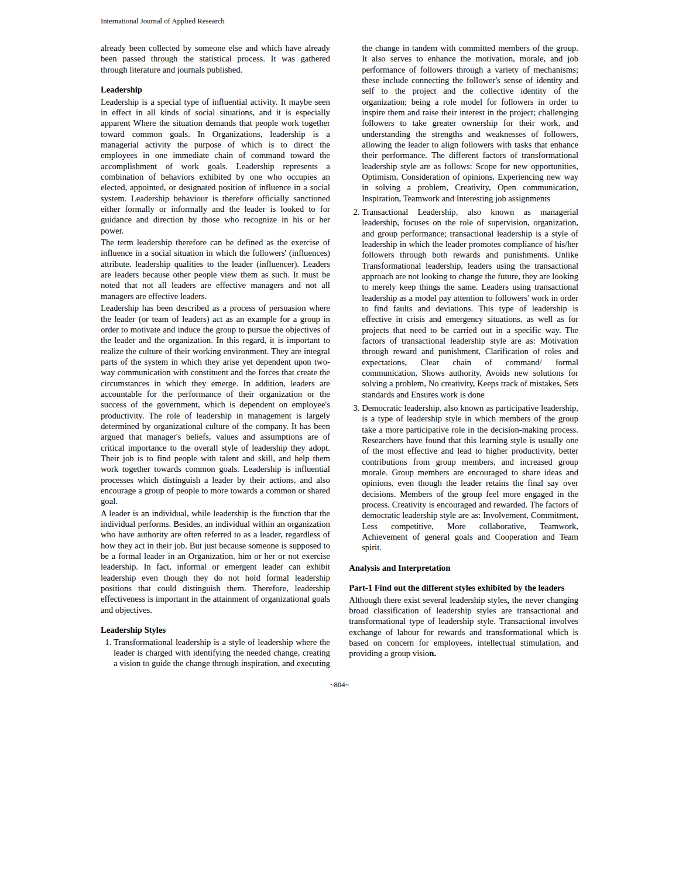International Journal of Applied Research
already been collected by someone else and which have already been passed through the statistical process. It was gathered through literature and journals published.
Leadership
Leadership is a special type of influential activity. It maybe seen in effect in all kinds of social situations, and it is especially apparent Where the situation demands that people work together toward common goals. In Organizations, leadership is a managerial activity the purpose of which is to direct the employees in one immediate chain of command toward the accomplishment of work goals. Leadership represents a combination of behaviors exhibited by one who occupies an elected, appointed, or designated position of influence in a social system. Leadership behaviour is therefore officially sanctioned either formally or informally and the leader is looked to for guidance and direction by those who recognize in his or her power.
The term leadership therefore can be defined as the exercise of influence in a social situation in which the followers' (influences) attribute. leadership qualities to the leader (influencer). Leaders are leaders because other people view them as such. It must be noted that not all leaders are effective managers and not all managers are effective leaders.
Leadership has been described as a process of persuasion where the leader (or team of leaders) act as an example for a group in order to motivate and induce the group to pursue the objectives of the leader and the organization. In this regard, it is important to realize the culture of their working environment. They are integral parts of the system in which they arise yet dependent upon two-way communication with constituent and the forces that create the circumstances in which they emerge. In addition, leaders are accountable for the performance of their organization or the success of the government, which is dependent on employee's productivity. The role of leadership in management is largely determined by organizational culture of the company. It has been argued that manager's beliefs, values and assumptions are of critical importance to the overall style of leadership they adopt. Their job is to find people with talent and skill, and help them work together towards common goals. Leadership is influential processes which distinguish a leader by their actions, and also encourage a group of people to more towards a common or shared goal.
A leader is an individual, while leadership is the function that the individual performs. Besides, an individual within an organization who have authority are often referred to as a leader, regardless of how they act in their job. But just because someone is supposed to be a formal leader in an Organization, him or her or not exercise leadership. In fact, informal or emergent leader can exhibit leadership even though they do not hold formal leadership positions that could distinguish them. Therefore, leadership effectiveness is important in the attainment of organizational goals and objectives.
Leadership Styles
Transformational leadership is a style of leadership where the leader is charged with identifying the needed change, creating a vision to guide the change through inspiration, and executing the change in tandem with committed members of the group. It also serves to enhance the motivation, morale, and job performance of followers through a variety of mechanisms; these include connecting the follower's sense of identity and self to the project and the collective identity of the organization; being a role model for followers in order to inspire them and raise their interest in the project; challenging followers to take greater ownership for their work, and understanding the strengths and weaknesses of followers, allowing the leader to align followers with tasks that enhance their performance. The different factors of transformational leadership style are as follows: Scope for new opportunities, Optimism, Consideration of opinions, Experiencing new way in solving a problem, Creativity, Open communication, Inspiration, Teamwork and Interesting job assignments
Transactional Leadership, also known as managerial leadership, focuses on the role of supervision, organization, and group performance; transactional leadership is a style of leadership in which the leader promotes compliance of his/her followers through both rewards and punishments. Unlike Transformational leadership, leaders using the transactional approach are not looking to change the future, they are looking to merely keep things the same. Leaders using transactional leadership as a model pay attention to followers' work in order to find faults and deviations. This type of leadership is effective in crisis and emergency situations, as well as for projects that need to be carried out in a specific way. The factors of transactional leadership style are as: Motivation through reward and punishment, Clarification of roles and expectations, Clear chain of command/ formal communication, Shows authority, Avoids new solutions for solving a problem, No creativity, Keeps track of mistakes, Sets standards and Ensures work is done
Democratic leadership, also known as participative leadership, is a type of leadership style in which members of the group take a more participative role in the decision-making process. Researchers have found that this learning style is usually one of the most effective and lead to higher productivity, better contributions from group members, and increased group morale. Group members are encouraged to share ideas and opinions, even though the leader retains the final say over decisions. Members of the group feel more engaged in the process. Creativity is encouraged and rewarded. The factors of democratic leadership style are as: Involvement, Commitment, Less competitive, More collaborative, Teamwork, Achievement of general goals and Cooperation and Team spirit.
Analysis and Interpretation
Part-1 Find out the different styles exhibited by the leaders
Although there exist several leadership styles, the never changing broad classification of leadership styles are transactional and transformational type of leadership style. Transactional involves exchange of labour for rewards and transformational which is based on concern for employees, intellectual stimulation, and providing a group vision.
~804~